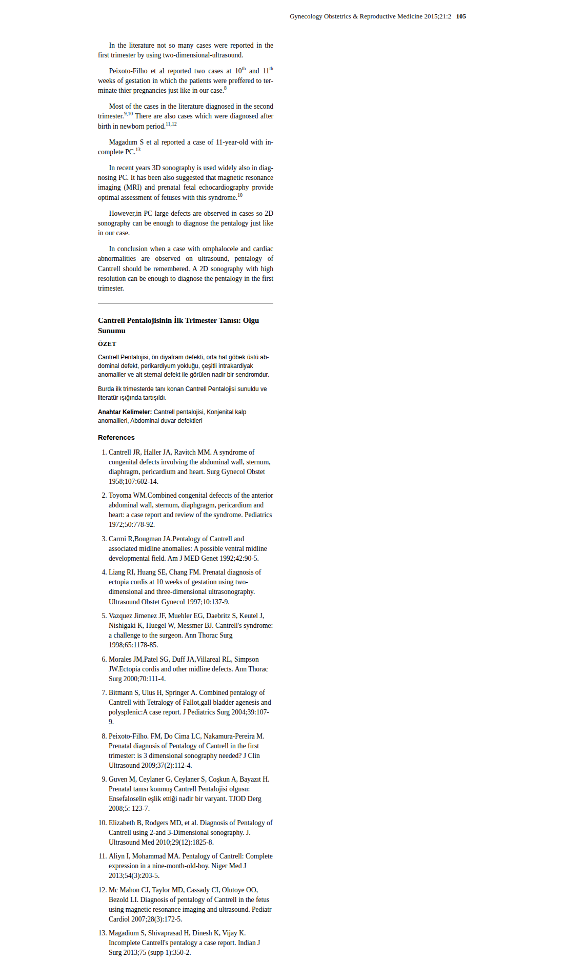Gynecology Obstetrics & Reproductive Medicine 2015;21:2 105
In the literature not so many cases were reported in the first trimester by using two-dimensional-ultrasound.
Peixoto-Filho et al reported two cases at 10th and 11th weeks of gestation in which the patients were preffered to terminate thier pregnancies just like in our case.8
Most of the cases in the literature diagnosed in the second trimester.9,10 There are also cases which were diagnosed after birth in newborn period.11,12
Magadum S et al reported a case of 11-year-old with incomplete PC.13
In recent years 3D sonography is used widely also in diagnosing PC. It has been also suggested that magnetic resonance imaging (MRI) and prenatal fetal echocardiography provide optimal assessment of fetuses with this syndrome.10
However,in PC large defects are observed in cases so 2D sonography can be enough to diagnose the pentalogy just like in our case.
In conclusion when a case with omphalocele and cardiac abnormalities are observed on ultrasound, pentalogy of Cantrell should be remembered. A 2D sonography with high resolution can be enough to diagnose the pentalogy in the first trimester.
Cantrell Pentalojisinin İlk Trimester Tanısı: Olgu Sunumu
ÖZET
Cantrell Pentalojisi, ön diyafram defekti, orta hat göbek üstü abdominal defekt, perikardiyum yokluğu, çeşitli intrakardiyak anomaliler ve alt sternal defekt ile görülen nadir bir sendromdur.
Burda ilk trimesterde tanı konan Cantrell Pentalojisi sunuldu ve literatür ışığında tartışıldı.
Anahtar Kelimeler: Cantrell pentalojisi, Konjenital kalp anomalileri, Abdominal duvar defektleri
References
Cantrell JR, Haller JA, Ravitch MM. A syndrome of congenital defects involving the abdominal wall, sternum, diaphragm, pericardium and heart. Surg Gynecol Obstet 1958;107:602-14.
Toyoma WM.Combined congenital defeccts of the anterior abdominal wall, sternum, diaphgragm, pericardium and heart: a case report and review of the syndrome. Pediatrics 1972;50:778-92.
Carmi R,Bougman JA.Pentalogy of Cantrell and associated midline anomalies: A possible ventral midline developmental field. Am J MED Genet 1992;42:90-5.
Liang RI, Huang SE, Chang FM. Prenatal diagnosis of ectopia cordis at 10 weeks of gestation using two-dimensional and three-dimensional ultrasonography. Ultrasound Obstet Gynecol 1997;10:137-9.
Vazquez Jimenez JF, Muehler EG, Daebritz S, Keutel J, Nishigaki K, Huegel W, Messmer BJ. Cantrell's syndrome: a challenge to the surgeon. Ann Thorac Surg 1998;65:1178-85.
Morales JM,Patel SG, Duff JA,Villareal RL, Simpson JW.Ectopia cordis and other midline defects. Ann Thorac Surg 2000;70:111-4.
Bitmann S, Ulus H, Springer A. Combined pentalogy of Cantrell with Tetralogy of Fallot,gall bladder agenesis and polysplenic:A case report. J Pediatrics Surg 2004;39:107-9.
Peixoto-Filho. FM, Do Cima LC, Nakamura-Pereira M. Prenatal diagnosis of Pentalogy of Cantrell in the first trimester: is 3 dimensional sonography needed? J Clin Ultrasound 2009;37(2):112-4.
Guven M, Ceylaner G, Ceylaner S, Coşkun A, Bayazıt H. Prenatal tanısı konmuş Cantrell Pentalojisi olgusu: Ensefaloselin eşlik ettiği nadir bir varyant. TJOD Derg 2008;5: 123-7.
Elizabeth B, Rodgers MD, et al. Diagnosis of Pentalogy of Cantrell using 2-and 3-Dimensional sonography. J. Ultrasound Med 2010;29(12):1825-8.
Aliyn I, Mohammad MA. Pentalogy of Cantrell: Complete expression in a nine-month-old-boy. Niger Med J 2013;54(3):203-5.
Mc Mahon CJ, Taylor MD, Cassady CI, Olutoye OO, Bezold LI. Diagnosis of pentalogy of Cantrell in the fetus using magnetic resonance imaging and ultrasound. Pediatr Cardiol 2007;28(3):172-5.
Magadium S, Shivaprasad H, Dinesh K, Vijay K. Incomplete Cantrell's pentalogy a case report. Indian J Surg 2013;75 (supp 1):350-2.